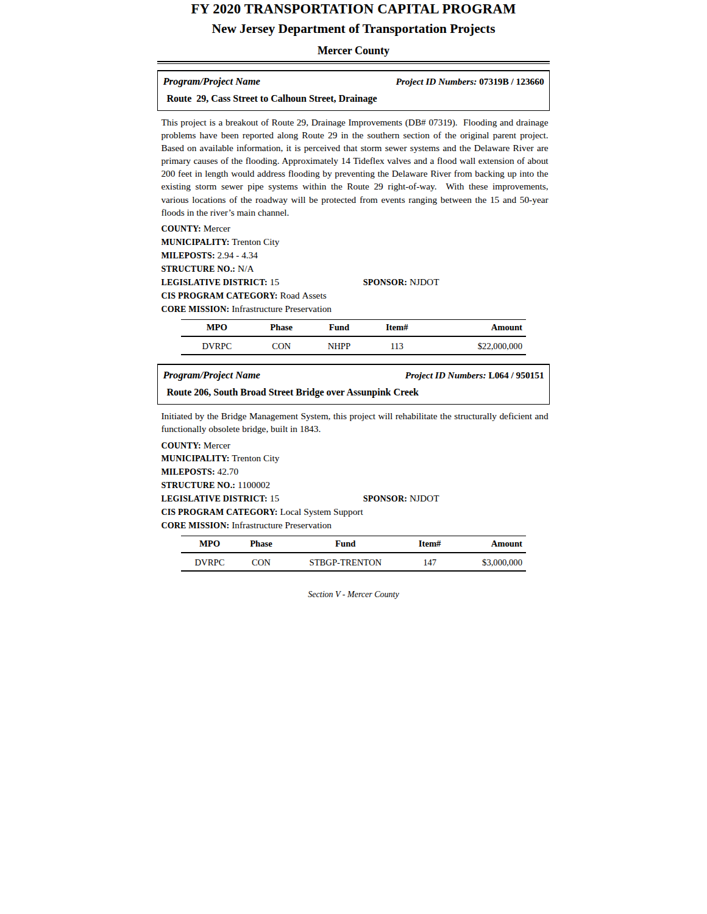FY 2020 TRANSPORTATION CAPITAL PROGRAM
New Jersey Department of Transportation Projects
Mercer County
Program/Project Name
Project ID Numbers: 07319B / 123660
Route 29, Cass Street to Calhoun Street, Drainage
This project is a breakout of Route 29, Drainage Improvements (DB# 07319). Flooding and drainage problems have been reported along Route 29 in the southern section of the original parent project. Based on available information, it is perceived that storm sewer systems and the Delaware River are primary causes of the flooding. Approximately 14 Tideflex valves and a flood wall extension of about 200 feet in length would address flooding by preventing the Delaware River from backing up into the existing storm sewer pipe systems within the Route 29 right-of-way. With these improvements, various locations of the roadway will be protected from events ranging between the 15 and 50-year floods in the river’s main channel.
County: Mercer
Municipality: Trenton City
Mileposts: 2.94 - 4.34
Structure No.: N/A
Legislative District: 15
Sponsor: NJDOT
CIS Program Category: Road Assets
Core Mission: Infrastructure Preservation
| MPO | Phase | Fund | Item# | Amount |
| --- | --- | --- | --- | --- |
| DVRPC | CON | NHPP | 113 | $22,000,000 |
Program/Project Name
Project ID Numbers: L064 / 950151
Route 206, South Broad Street Bridge over Assunpink Creek
Initiated by the Bridge Management System, this project will rehabilitate the structurally deficient and functionally obsolete bridge, built in 1843.
County: Mercer
Municipality: Trenton City
Mileposts: 42.70
Structure No.: 1100002
Legislative District: 15
Sponsor: NJDOT
CIS Program Category: Local System Support
Core Mission: Infrastructure Preservation
| MPO | Phase | Fund | Item# | Amount |
| --- | --- | --- | --- | --- |
| DVRPC | CON | STBGP-TRENTON | 147 | $3,000,000 |
Section V - Mercer County